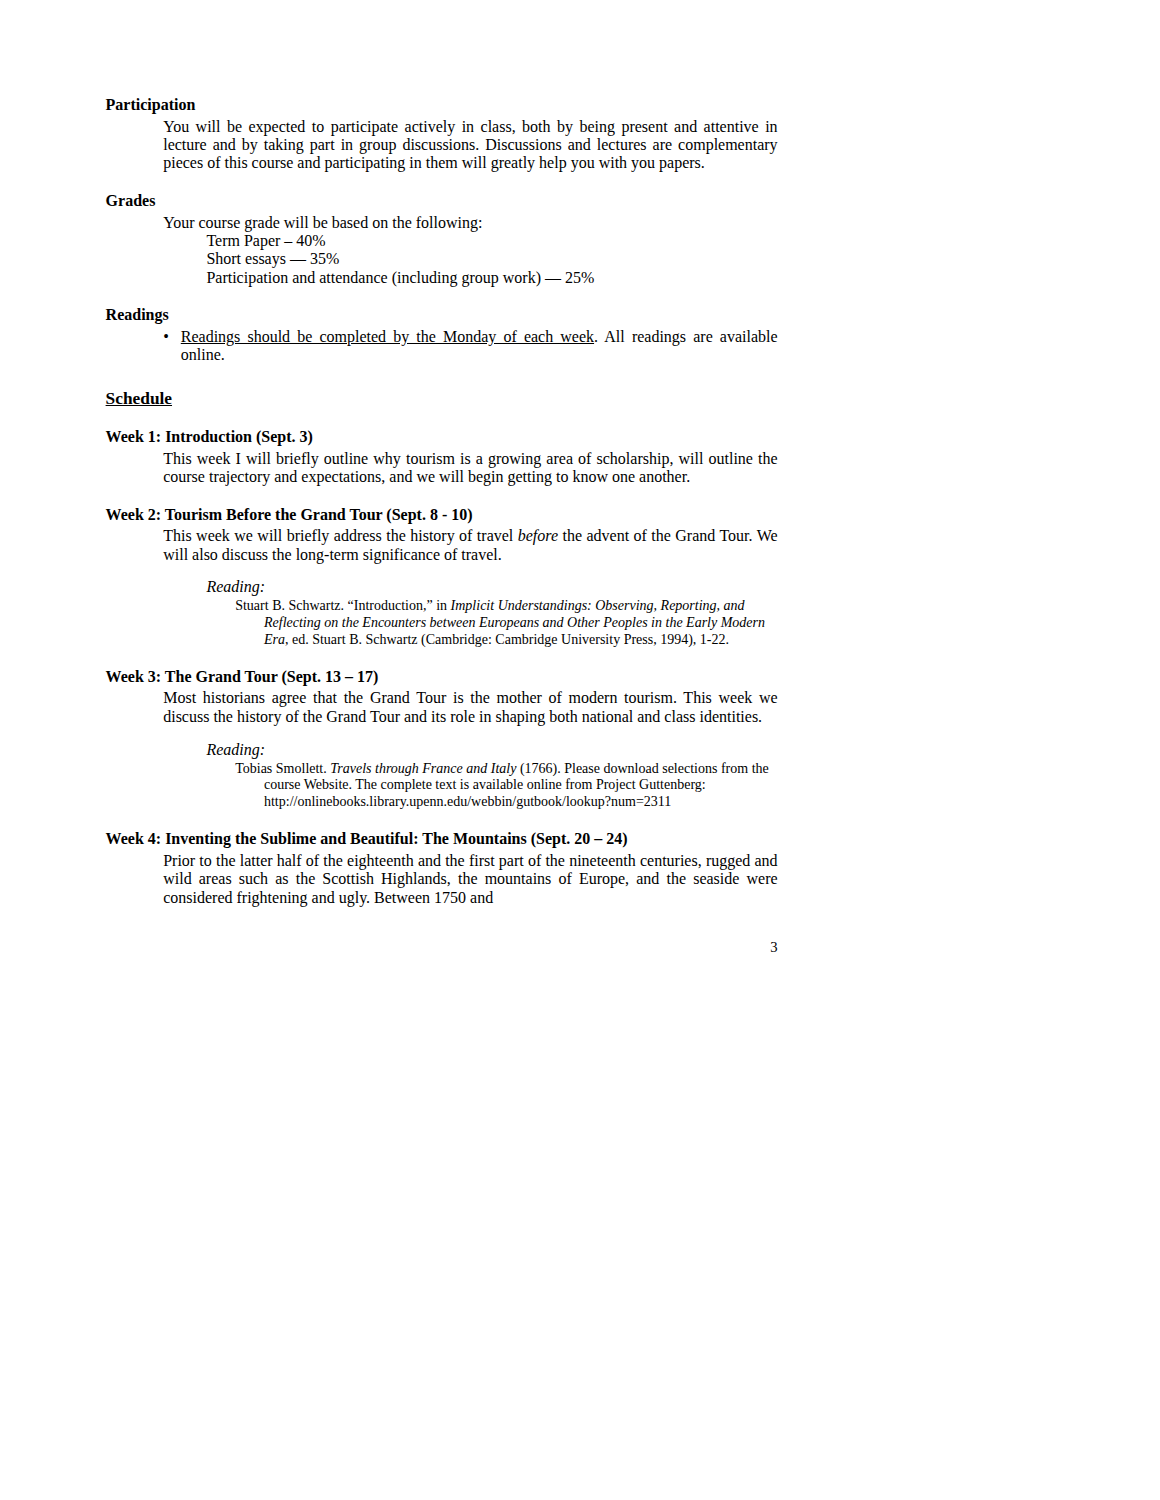Participation
You will be expected to participate actively in class, both by being present and attentive in lecture and by taking part in group discussions. Discussions and lectures are complementary pieces of this course and participating in them will greatly help you with you papers.
Grades
Your course grade will be based on the following:
Term Paper – 40%
Short essays — 35%
Participation and attendance (including group work) — 25%
Readings
Readings should be completed by the Monday of each week. All readings are available online.
Schedule
Week 1: Introduction (Sept. 3)
This week I will briefly outline why tourism is a growing area of scholarship, will outline the course trajectory and expectations, and we will begin getting to know one another.
Week 2: Tourism Before the Grand Tour (Sept. 8 - 10)
This week we will briefly address the history of travel before the advent of the Grand Tour. We will also discuss the long-term significance of travel.
Reading:
Stuart B. Schwartz. “Introduction,” in Implicit Understandings: Observing, Reporting, and Reflecting on the Encounters between Europeans and Other Peoples in the Early Modern Era, ed. Stuart B. Schwartz (Cambridge: Cambridge University Press, 1994), 1-22.
Week 3: The Grand Tour (Sept. 13 – 17)
Most historians agree that the Grand Tour is the mother of modern tourism. This week we discuss the history of the Grand Tour and its role in shaping both national and class identities.
Reading:
Tobias Smollett. Travels through France and Italy (1766). Please download selections from the course Website. The complete text is available online from Project Guttenberg:
http://onlinebooks.library.upenn.edu/webbin/gutbook/lookup?num=2311
Week 4: Inventing the Sublime and Beautiful: The Mountains (Sept. 20 – 24)
Prior to the latter half of the eighteenth and the first part of the nineteenth centuries, rugged and wild areas such as the Scottish Highlands, the mountains of Europe, and the seaside were considered frightening and ugly. Between 1750 and
3